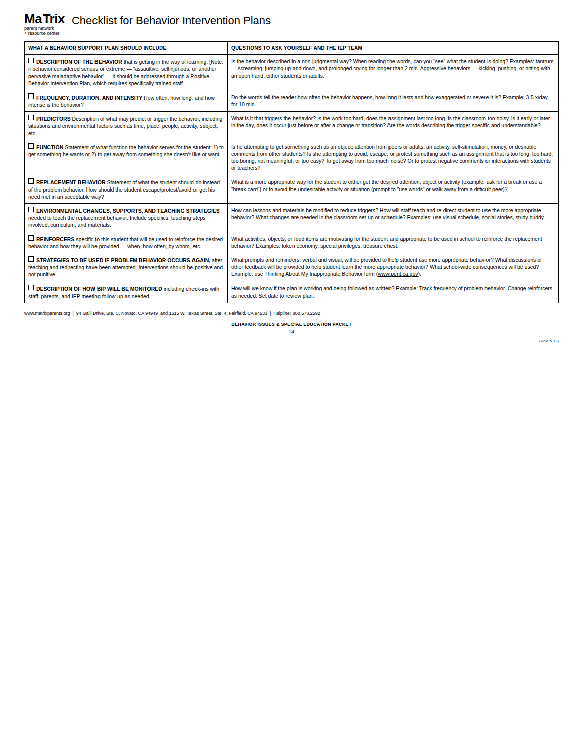Ma Trix
parent network
+ resource center
Checklist for Behavior Intervention Plans
| WHAT A BEHAVIOR SUPPORT PLAN SHOULD INCLUDE | QUESTIONS TO ASK YOURSELF AND THE IEP TEAM |
| --- | --- |
| DESCRIPTION OF THE BEHAVIOR that is getting in the way of learning. [Note: if behavior considered serious or extreme — “assaultive, selfinjurious, or another pervasive maladaptive behavior” — it should be addressed through a Positive Behavior Intervention Plan, which requires specifically trained staff. | Is the behavior described in a non-judgmental way? When reading the words, can you “see” what the student is doing? Examples: tantrum — screaming, jumping up and down, and prolonged crying for longer than 2 min. Aggressive behaviors — kicking, pushing, or hitting with an open hand, either students or adults. |
| FREQUENCY, DURATION, AND INTENSITY How often, how long, and how intense is the behavior? | Do the words tell the reader how often the behavior happens, how long it lasts and how exaggerated or severe it is? Example: 3-5 x/day for 10 min. |
| PREDICTORS Description of what may predict or trigger the behavior, including situations and environmental factors such as time, place, people, activity, subject, etc. | What is it that triggers the behavior? Is the work too hard, does the assignment last too long, is the classroom too noisy, is it early or later in the day, does it occur just before or after a change or transition? Are the words describing the trigger specific and understandable? |
| FUNCTION Statement of what function the behavior serves for the student: 1) to get something he wants or 2) to get away from something she doesn’t like or want. | Is he attempting to get something such as an object; attention from peers or adults; an activity, self-stimulation, money, or desirable comments from other students? Is she attempting to avoid, escape, or protest something such as an assignment that is too long, too hard, too boring, not meaningful, or too easy? To get away from too much noise? Or to protest negative comments or interactions with students or teachers? |
| REPLACEMENT BEHAVIOR Statement of what the student should do instead of the problem behavior. How should the student escape/protest/avoid or get his need met in an acceptable way? | What is a more appropriate way for the student to either get the desired attention, object or activity (example: ask for a break or use a “break card”) or to avoid the undesirable activity or situation (prompt to “use words” or walk away from a difficult peer)? |
| ENVIRONMENTAL CHANGES, SUPPORTS, AND TEACHING STRATEGIES needed to teach the replacement behavior. Include specifics: teaching steps involved, curriculum, and materials. | How can lessons and materials be modified to reduce triggers? How will staff teach and re-direct student to use the more appropriate behavior? What changes are needed in the classroom set-up or schedule? Examples: use visual schedule, social stories, study buddy. |
| REINFORCERS specific to this student that will be used to reinforce the desired behavior and how they will be provided — when, how often, by whom, etc. | What activities, objects, or food items are motivating for the student and appropriate to be used in school to reinforce the replacement behavior? Examples: token economy, special privileges, treasure chest. |
| STRATEGIES TO BE USED IF PROBLEM BEHAVIOR OCCURS AGAIN, after teaching and redirecting have been attempted. Interventions should be positive and not punitive. | What prompts and reminders, verbal and visual, will be provided to help student use more appropriate behavior? What discussions or other feedback will be provided to help student learn the more appropriate behavior? What school-wide consequences will be used? Example: use Thinking About My Inappropriate Behavior form ( www.pent.ca.gov ). |
| DESCRIPTION OF HOW BIP WILL BE MONITORED including check-ins with staff, parents, and IEP meeting follow-up as needed. | How will we know if the plan is working and being followed as written? Example: Track frequency of problem behavior. Change reinforcers as needed. Set date to review plan. |
www.matrixparents.org | 94 Galli Drive, Ste. C, Novato, CA 94949 and 1615 W. Texas Street, Ste. 4, Fairfield, CA 94533 | Helpline: 800.578.2592
BEHAVIOR ISSUES & SPECIAL EDUCATION PACKET
14
(Rev. 6.12)